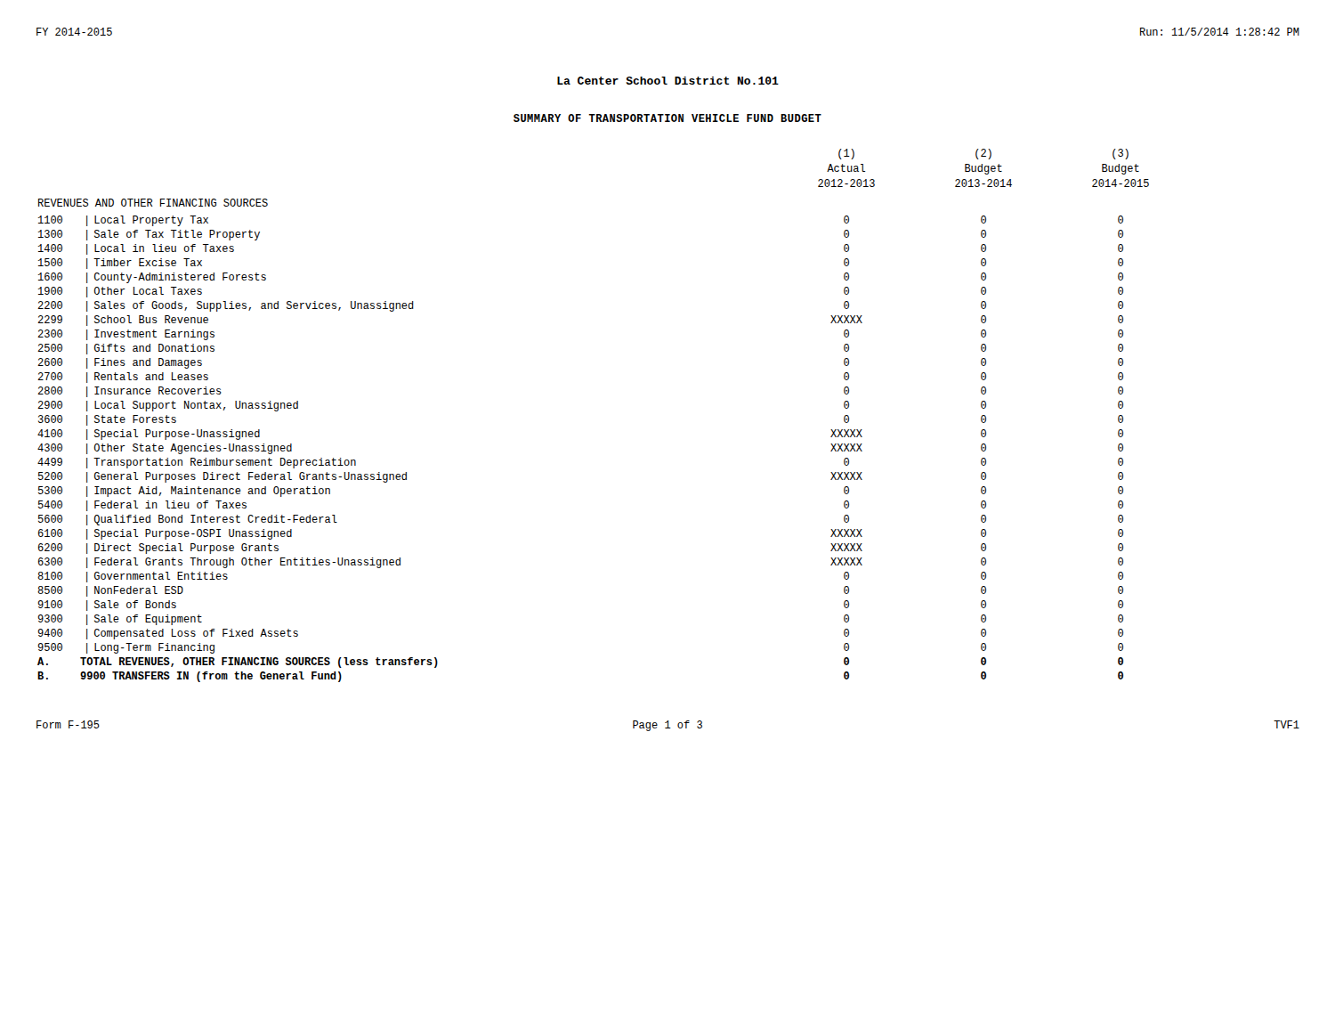FY 2014-2015
Run: 11/5/2014 1:28:42 PM
La Center School District No.101
SUMMARY OF TRANSPORTATION VEHICLE FUND BUDGET
| | | (1) | (2) | (3) | |
| --- | --- | --- | --- | --- | --- |
| | | Actual | Budget | Budget | |
| | | 2012-2013 | 2013-2014 | 2014-2015 | |
| REVENUES AND OTHER FINANCING SOURCES |
| 1100 | / Local Property Tax | 0 | 0 | 0 | |
| 1300 | / Sale of Tax Title Property | 0 | 0 | 0 | |
| 1400 | / Local in lieu of Taxes | 0 | 0 | 0 | |
| 1500 | / Timber Excise Tax | 0 | 0 | 0 | |
| 1600 | / County-Administered Forests | 0 | 0 | 0 | |
| 1900 | / Other Local Taxes | 0 | 0 | 0 | |
| 2200 | / Sales of Goods, Supplies, and Services, Unassigned | 0 | 0 | 0 | |
| 2299 | / School Bus Revenue | XXXXX | 0 | 0 | |
| 2300 | / Investment Earnings | 0 | 0 | 0 | |
| 2500 | / Gifts and Donations | 0 | 0 | 0 | |
| 2600 | / Fines and Damages | 0 | 0 | 0 | |
| 2700 | / Rentals and Leases | 0 | 0 | 0 | |
| 2800 | / Insurance Recoveries | 0 | 0 | 0 | |
| 2900 | / Local Support Nontax, Unassigned | 0 | 0 | 0 | |
| 3600 | / State Forests | 0 | 0 | 0 | |
| 4100 | / Special Purpose-Unassigned | XXXXX | 0 | 0 | |
| 4300 | / Other State Agencies-Unassigned | XXXXX | 0 | 0 | |
| 4499 | / Transportation Reimbursement Depreciation | 0 | 0 | 0 | |
| 5200 | / General Purposes Direct Federal Grants-Unassigned | XXXXX | 0 | 0 | |
| 5300 | / Impact Aid, Maintenance and Operation | 0 | 0 | 0 | |
| 5400 | / Federal in lieu of Taxes | 0 | 0 | 0 | |
| 5600 | / Qualified Bond Interest Credit-Federal | 0 | 0 | 0 | |
| 6100 | / Special Purpose-OSPI Unassigned | XXXXX | 0 | 0 | |
| 6200 | / Direct Special Purpose Grants | XXXXX | 0 | 0 | |
| 6300 | / Federal Grants Through Other Entities-Unassigned | XXXXX | 0 | 0 | |
| 8100 | / Governmental Entities | 0 | 0 | 0 | |
| 8500 | / NonFederal ESD | 0 | 0 | 0 | |
| 9100 | / Sale of Bonds | 0 | 0 | 0 | |
| 9300 | / Sale of Equipment | 0 | 0 | 0 | |
| 9400 | / Compensated Loss of Fixed Assets | 0 | 0 | 0 | |
| 9500 | / Long-Term Financing | 0 | 0 | 0 | |
| A. | TOTAL REVENUES, OTHER FINANCING SOURCES (less transfers) | 0 | 0 | 0 | |
| B. | 9900 TRANSFERS IN (from the General Fund) | 0 | 0 | 0 | |
Form F-195
Page 1 of 3
TVF1